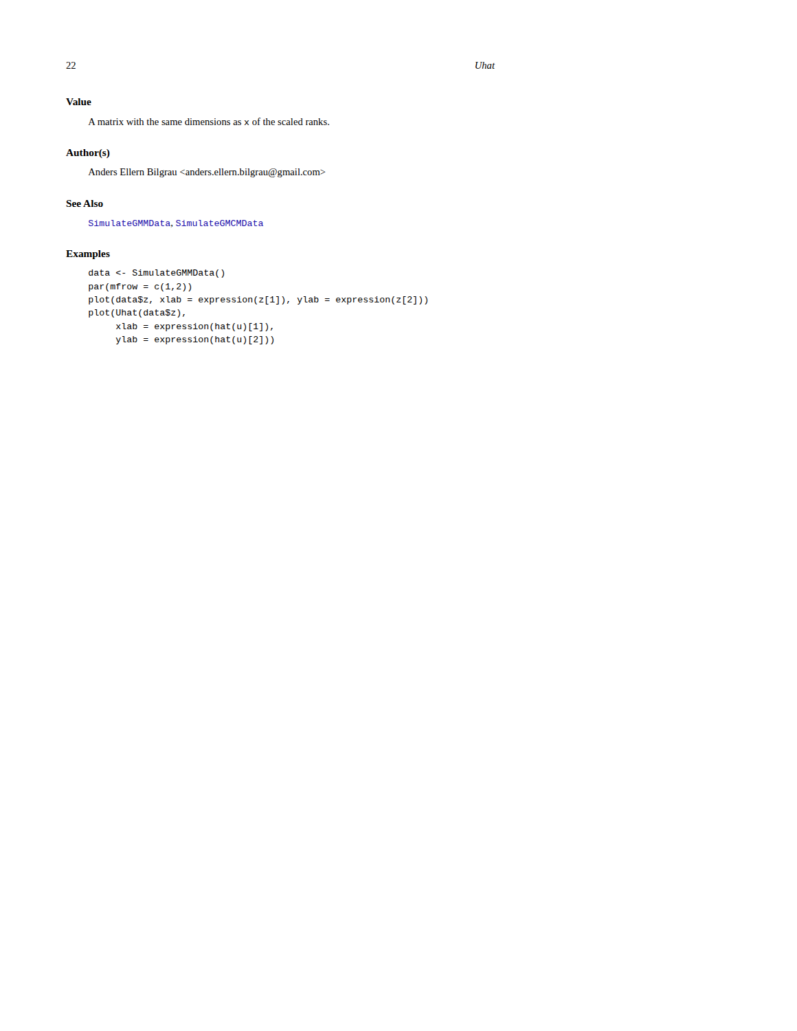22 Uhat
Value
A matrix with the same dimensions as x of the scaled ranks.
Author(s)
Anders Ellern Bilgrau <anders.ellern.bilgrau@gmail.com>
See Also
SimulateGMMData, SimulateGMCMData
Examples
data <- SimulateGMMData()
par(mfrow = c(1,2))
plot(data$z, xlab = expression(z[1]), ylab = expression(z[2]))
plot(Uhat(data$z),
     xlab = expression(hat(u)[1]),
     ylab = expression(hat(u)[2]))